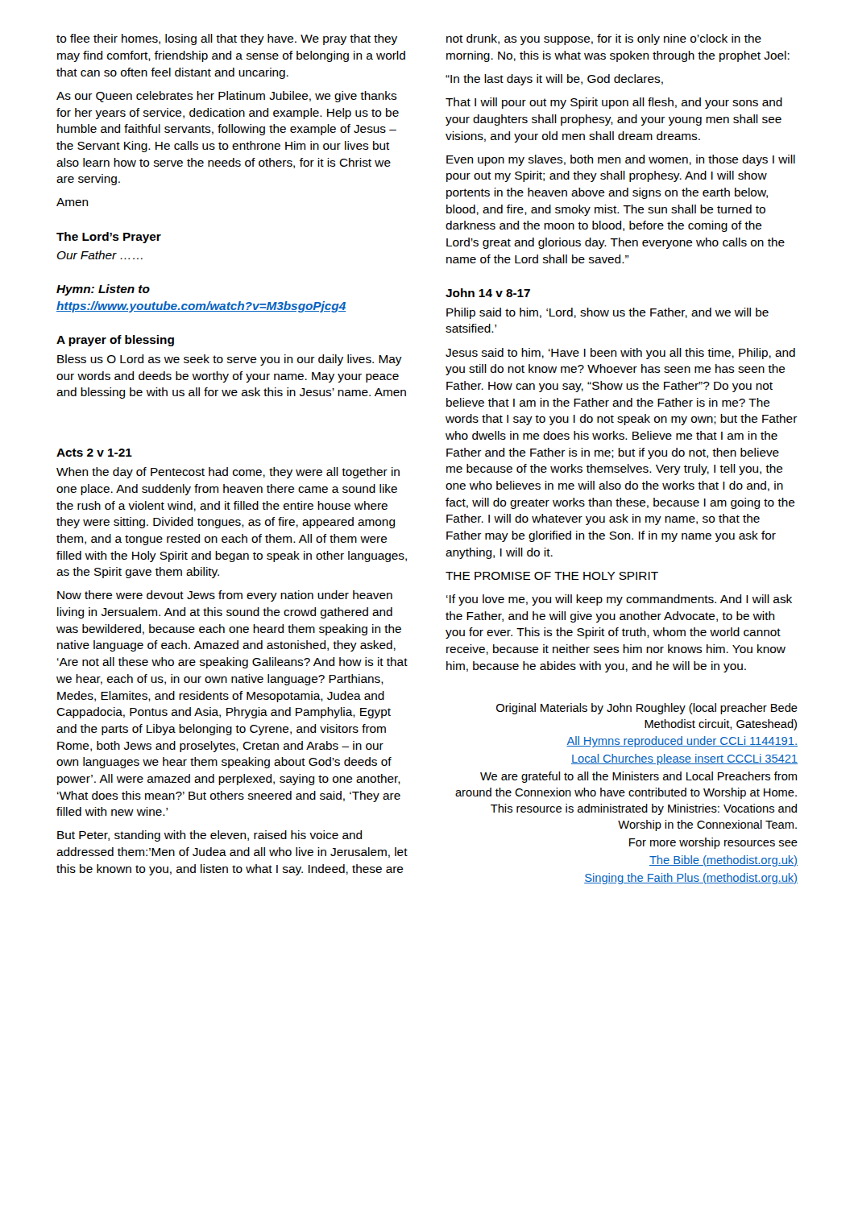to flee their homes, losing all that they have. We pray that they may find comfort, friendship and a sense of belonging in a world that can so often feel distant and uncaring.
As our Queen celebrates her Platinum Jubilee, we give thanks for her years of service, dedication and example. Help us to be humble and faithful servants, following the example of Jesus – the Servant King. He calls us to enthrone Him in our lives but also learn how to serve the needs of others, for it is Christ we are serving.
Amen
The Lord’s Prayer
Our Father ……
Hymn: Listen to
https://www.youtube.com/watch?v=M3bsgoPjcg4
A prayer of blessing
Bless us O Lord as we seek to serve you in our daily lives. May our words and deeds be worthy of your name. May your peace and blessing be with us all for we ask this in Jesus’ name. Amen
Acts 2 v 1-21
When the day of Pentecost had come, they were all together in one place. And suddenly from heaven there came a sound like the rush of a violent wind, and it filled the entire house where they were sitting. Divided tongues, as of fire, appeared among them, and a tongue rested on each of them. All of them were filled with the Holy Spirit and began to speak in other languages, as the Spirit gave them ability.
Now there were devout Jews from every nation under heaven living in Jersualem. And at this sound the crowd gathered and was bewildered, because each one heard them speaking in the native language of each. Amazed and astonished, they asked, ‘Are not all these who are speaking Galileans? And how is it that we hear, each of us, in our own native language? Parthians, Medes, Elamites, and residents of Mesopotamia, Judea and Cappadocia, Pontus and Asia, Phrygia and Pamphylia, Egypt and the parts of Libya belonging to Cyrene, and visitors from Rome, both Jews and proselytes, Cretan and Arabs – in our own languages we hear them speaking about God’s deeds of power’. All were amazed and perplexed, saying to one another, ‘What does this mean?’ But others sneered and said, ‘They are filled with new wine.’
But Peter, standing with the eleven, raised his voice and addressed them:’Men of Judea and all who live in Jerusalem, let this be known to you, and listen to what I say. Indeed, these are not drunk, as you suppose, for it is only nine o’clock in the morning. No, this is what was spoken through the prophet Joel:
“In the last days it will be, God declares,
That I will pour out my Spirit upon all flesh, and your sons and your daughters shall prophesy, and your young men shall see visions, and your old men shall dream dreams.
Even upon my slaves, both men and women, in those days I will pour out my Spirit; and they shall prophesy. And I will show portents in the heaven above and signs on the earth below, blood, and fire, and smoky mist. The sun shall be turned to darkness and the moon to blood, before the coming of the Lord’s great and glorious day. Then everyone who calls on the name of the Lord shall be saved.”
John 14 v 8-17
Philip said to him, ‘Lord, show us the Father, and we will be satsified.’
Jesus said to him, ‘Have I been with you all this time, Philip, and you still do not know me? Whoever has seen me has seen the Father. How can you say, “Show us the Father”? Do you not believe that I am in the Father and the Father is in me? The words that I say to you I do not speak on my own; but the Father who dwells in me does his works. Believe me that I am in the Father and the Father is in me; but if you do not, then believe me because of the works themselves. Very truly, I tell you, the one who believes in me will also do the works that I do and, in fact, will do greater works than these, because I am going to the Father. I will do whatever you ask in my name, so that the Father may be glorified in the Son. If in my name you ask for anything, I will do it.
The promise of the Holy Spirit
‘If you love me, you will keep my commandments. And I will ask the Father, and he will give you another Advocate, to be with you for ever. This is the Spirit of truth, whom the world cannot receive, because it neither sees him nor knows him. You know him, because he abides with you, and he will be in you.
Original Materials by John Roughley (local preacher Bede Methodist circuit, Gateshead)
All Hymns reproduced under CCLi 1144191.
Local Churches please insert CCCLi 35421
We are grateful to all the Ministers and Local Preachers from around the Connexion who have contributed to Worship at Home. This resource is administrated by Ministries: Vocations and Worship in the Connexional Team.
For more worship resources see
The Bible (methodist.org.uk)
Singing the Faith Plus (methodist.org.uk)